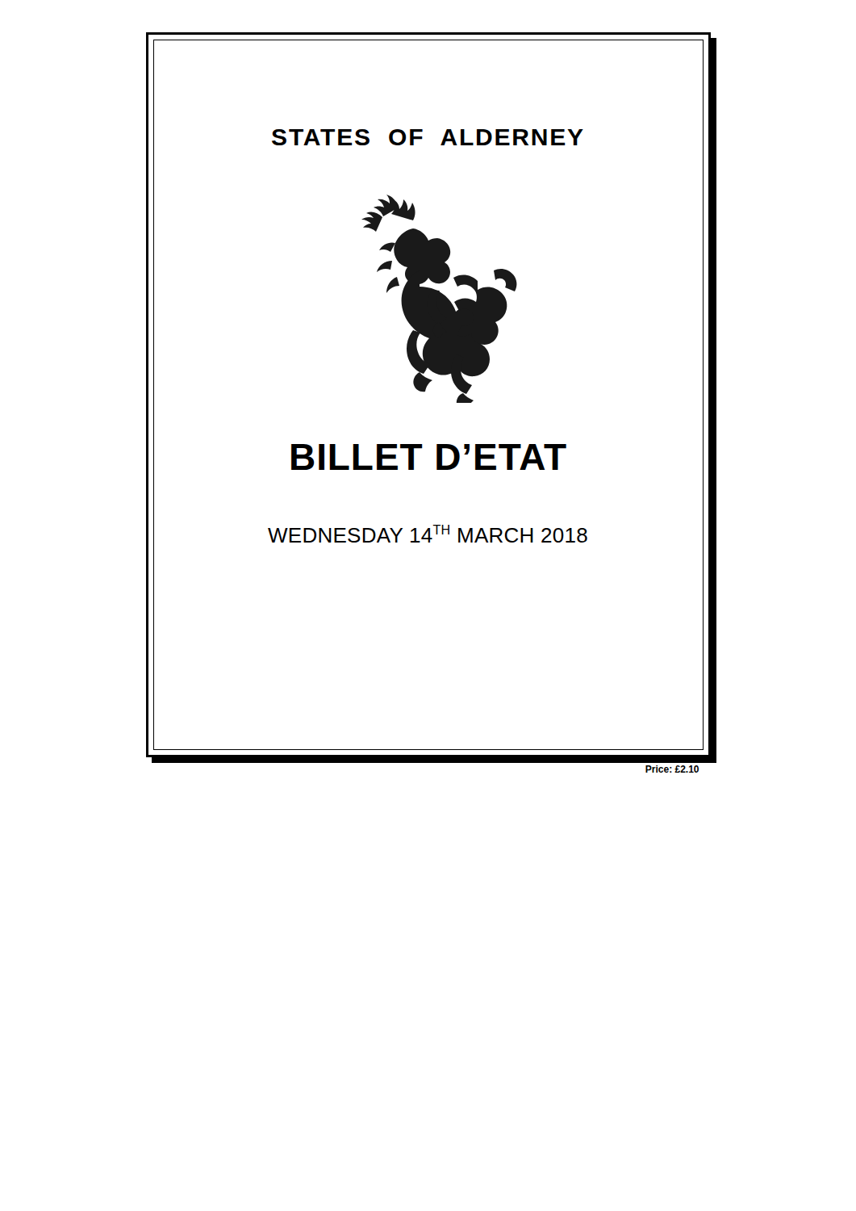STATES OF ALDERNEY
BILLET D’ETAT
WEDNESDAY 14TH MARCH 2018
Price: £2.10